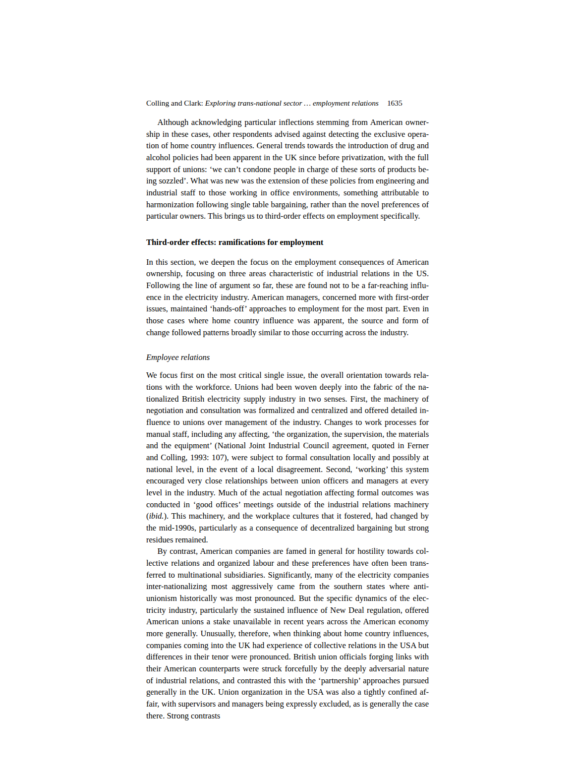Colling and Clark: Exploring trans-national sector … employment relations 1635
Although acknowledging particular inflections stemming from American ownership in these cases, other respondents advised against detecting the exclusive operation of home country influences. General trends towards the introduction of drug and alcohol policies had been apparent in the UK since before privatization, with the full support of unions: ‘we can’t condone people in charge of these sorts of products being sozzled’. What was new was the extension of these policies from engineering and industrial staff to those working in office environments, something attributable to harmonization following single table bargaining, rather than the novel preferences of particular owners. This brings us to third-order effects on employment specifically.
Third-order effects: ramifications for employment
In this section, we deepen the focus on the employment consequences of American ownership, focusing on three areas characteristic of industrial relations in the US. Following the line of argument so far, these are found not to be a far-reaching influence in the electricity industry. American managers, concerned more with first-order issues, maintained ‘hands-off’ approaches to employment for the most part. Even in those cases where home country influence was apparent, the source and form of change followed patterns broadly similar to those occurring across the industry.
Employee relations
We focus first on the most critical single issue, the overall orientation towards relations with the workforce. Unions had been woven deeply into the fabric of the nationalized British electricity supply industry in two senses. First, the machinery of negotiation and consultation was formalized and centralized and offered detailed influence to unions over management of the industry. Changes to work processes for manual staff, including any affecting, ‘the organization, the supervision, the materials and the equipment’ (National Joint Industrial Council agreement, quoted in Ferner and Colling, 1993: 107), were subject to formal consultation locally and possibly at national level, in the event of a local disagreement. Second, ‘working’ this system encouraged very close relationships between union officers and managers at every level in the industry. Much of the actual negotiation affecting formal outcomes was conducted in ‘good offices’ meetings outside of the industrial relations machinery (ibid.). This machinery, and the workplace cultures that it fostered, had changed by the mid-1990s, particularly as a consequence of decentralized bargaining but strong residues remained.
By contrast, American companies are famed in general for hostility towards collective relations and organized labour and these preferences have often been transferred to multinational subsidiaries. Significantly, many of the electricity companies inter-nationalizing most aggressively came from the southern states where anti-unionism historically was most pronounced. But the specific dynamics of the electricity industry, particularly the sustained influence of New Deal regulation, offered American unions a stake unavailable in recent years across the American economy more generally. Unusually, therefore, when thinking about home country influences, companies coming into the UK had experience of collective relations in the USA but differences in their tenor were pronounced. British union officials forging links with their American counterparts were struck forcefully by the deeply adversarial nature of industrial relations, and contrasted this with the ‘partnership’ approaches pursued generally in the UK. Union organization in the USA was also a tightly confined affair, with supervisors and managers being expressly excluded, as is generally the case there. Strong contrasts